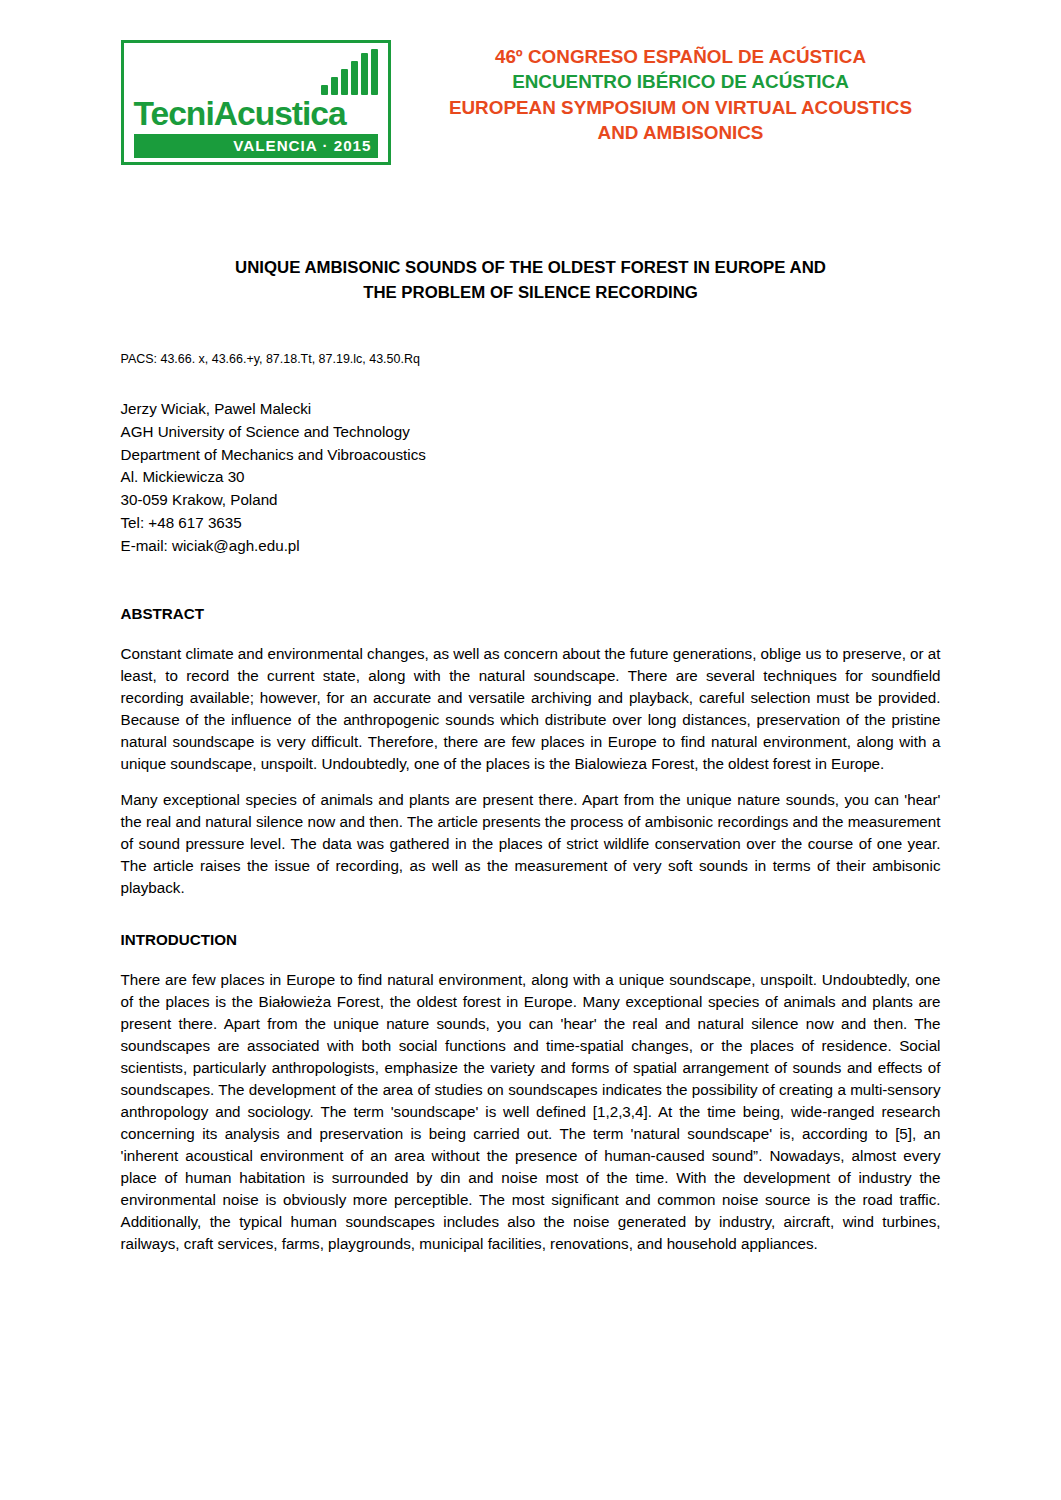Tecni Acustica
VALENCIA · 2015
46º CONGRESO ESPAÑOL DE ACÚSTICA
ENCUENTRO IBÉRICO DE ACÚSTICA
EUROPEAN SYMPOSIUM ON VIRTUAL ACOUSTICS
AND AMBISONICS
Unique Ambisonic Sounds of the Oldest Forest in Europe and
the Problem of Silence Recording
PACS: 43.66. x, 43.66.+y, 87.18.Tt, 87.19.lc, 43.50.Rq
Jerzy Wiciak, Pawel Malecki
AGH University of Science and Technology
Department of Mechanics and Vibroacoustics
Al. Mickiewicza 30
30-059 Krakow, Poland
Tel: +48 617 3635
E-mail: wiciak@agh.edu.pl
Abstract
Constant climate and environmental changes, as well as concern about the future generations, oblige us to preserve, or at least, to record the current state, along with the natural soundscape. There are several techniques for soundfield recording available; however, for an accurate and versatile archiving and playback, careful selection must be provided. Because of the influence of the anthropogenic sounds which distribute over long distances, preservation of the pristine natural soundscape is very difficult. Therefore, there are few places in Europe to find natural environment, along with a unique soundscape, unspoilt. Undoubtedly, one of the places is the Bialowieza Forest, the oldest forest in Europe.
Many exceptional species of animals and plants are present there. Apart from the unique nature sounds, you can 'hear' the real and natural silence now and then. The article presents the process of ambisonic recordings and the measurement of sound pressure level. The data was gathered in the places of strict wildlife conservation over the course of one year. The article raises the issue of recording, as well as the measurement of very soft sounds in terms of their ambisonic playback.
Introduction
There are few places in Europe to find natural environment, along with a unique soundscape, unspoilt. Undoubtedly, one of the places is the Białowieża Forest, the oldest forest in Europe. Many exceptional species of animals and plants are present there. Apart from the unique nature sounds, you can 'hear' the real and natural silence now and then. The soundscapes are associated with both social functions and time-spatial changes, or the places of residence. Social scientists, particularly anthropologists, emphasize the variety and forms of spatial arrangement of sounds and effects of soundscapes. The development of the area of studies on soundscapes indicates the possibility of creating a multi-sensory anthropology and sociology. The term 'soundscape' is well defined [1,2,3,4]. At the time being, wide-ranged research concerning its analysis and preservation is being carried out. The term 'natural soundscape' is, according to [5], an 'inherent acoustical environment of an area without the presence of human-caused sound”. Nowadays, almost every place of human habitation is surrounded by din and noise most of the time. With the development of industry the environmental noise is obviously more perceptible. The most significant and common noise source is the road traffic. Additionally, the typical human soundscapes includes also the noise generated by industry, aircraft, wind turbines, railways, craft services, farms, playgrounds, municipal facilities, renovations, and household appliances.